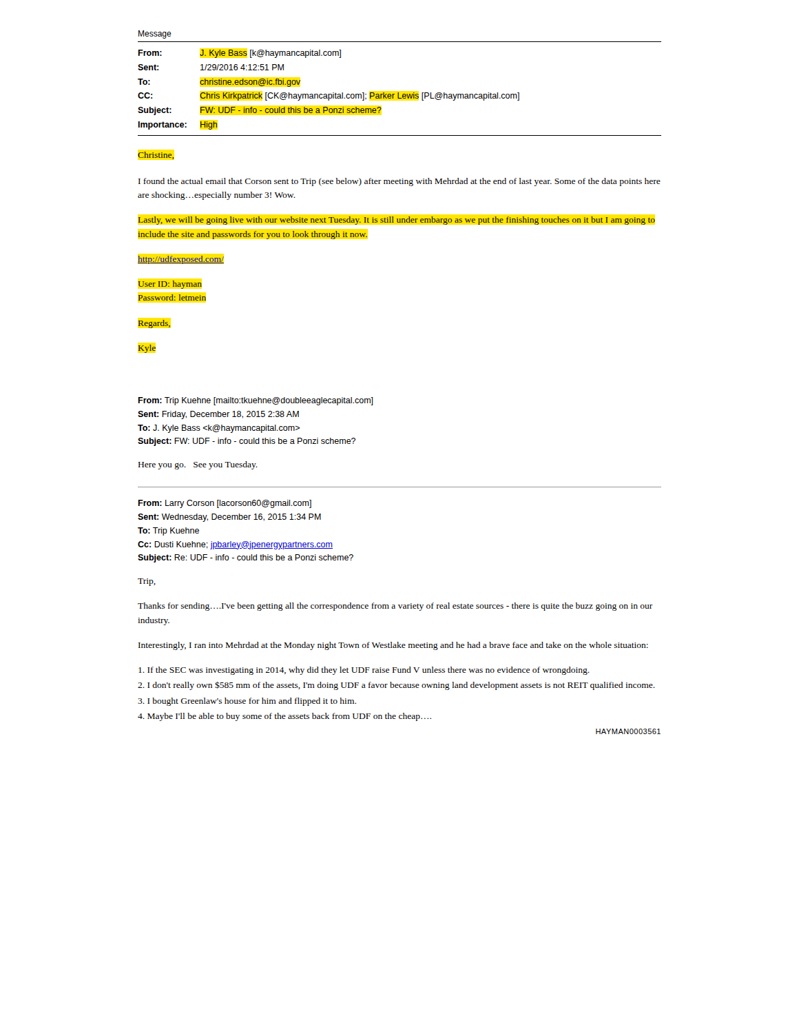Message
| From: | J. Kyle Bass [k@haymancapital.com] |
| Sent: | 1/29/2016 4:12:51 PM |
| To: | christine.edson@ic.fbi.gov |
| CC: | Chris Kirkpatrick [CK@haymancapital.com]; Parker Lewis [PL@haymancapital.com] |
| Subject: | FW: UDF - info - could this be a Ponzi scheme? |
| Importance: | High |
Christine,
I found the actual email that Corson sent to Trip (see below) after meeting with Mehrdad at the end of last year. Some of the data points here are shocking…especially number 3! Wow.
Lastly, we will be going live with our website next Tuesday. It is still under embargo as we put the finishing touches on it but I am going to include the site and passwords for you to look through it now.
http://udfexposed.com/
User ID: hayman
Password: letmein
Regards,
Kyle
From: Trip Kuehne [mailto:tkuehne@doubleeaglecapital.com]
Sent: Friday, December 18, 2015 2:38 AM
To: J. Kyle Bass <k@haymancapital.com>
Subject: FW: UDF - info - could this be a Ponzi scheme?
Here you go. See you Tuesday.
From: Larry Corson [lacorson60@gmail.com]
Sent: Wednesday, December 16, 2015 1:34 PM
To: Trip Kuehne
Cc: Dusti Kuehne; jpbarley@jpenergypartners.com
Subject: Re: UDF - info - could this be a Ponzi scheme?
Trip,
Thanks for sending….I've been getting all the correspondence from a variety of real estate sources - there is quite the buzz going on in our industry.
Interestingly, I ran into Mehrdad at the Monday night Town of Westlake meeting and he had a brave face and take on the whole situation:
1. If the SEC was investigating in 2014, why did they let UDF raise Fund V unless there was no evidence of wrongdoing.
2. I don't really own $585 mm of the assets, I'm doing UDF a favor because owning land development assets is not REIT qualified income.
3. I bought Greenlaw's house for him and flipped it to him.
4. Maybe I'll be able to buy some of the assets back from UDF on the cheap….
HAYMAN0003561